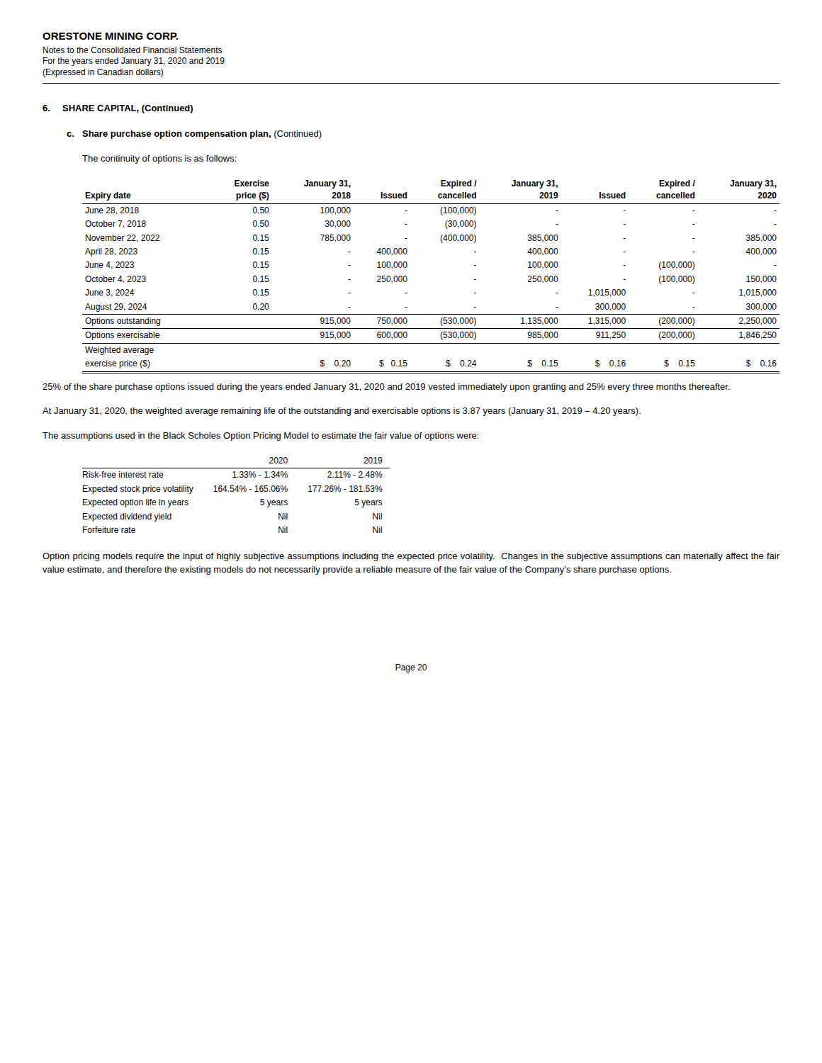ORESTONE MINING CORP.
Notes to the Consolidated Financial Statements
For the years ended January 31, 2020 and 2019
(Expressed in Canadian dollars)
6. SHARE CAPITAL, (Continued)
c. Share purchase option compensation plan, (Continued)
The continuity of options is as follows:
| Expiry date | Exercise price ($) | January 31, 2018 | Issued | Expired / cancelled | January 31, 2019 | Issued | Expired / cancelled | January 31, 2020 |
| --- | --- | --- | --- | --- | --- | --- | --- | --- |
| June 28, 2018 | 0.50 | 100,000 | - | (100,000) | - | - | - | - |
| October 7, 2018 | 0.50 | 30,000 | - | (30,000) | - | - | - | - |
| November 22, 2022 | 0.15 | 785,000 | - | (400,000) | 385,000 | - | - | 385,000 |
| April 28, 2023 | 0.15 | - | 400,000 | - | 400,000 | - | - | 400,000 |
| June 4, 2023 | 0.15 | - | 100,000 | - | 100,000 | - | (100,000) | - |
| October 4, 2023 | 0.15 | - | 250,000 | - | 250,000 | - | (100,000) | 150,000 |
| June 3, 2024 | 0.15 | - | - | - | - | 1,015,000 | - | 1,015,000 |
| August 29, 2024 | 0.20 | - | - | - | - | 300,000 | - | 300,000 |
| Options outstanding | | 915,000 | 750,000 | (530,000) | 1,135,000 | 1,315,000 | (200,000) | 2,250,000 |
| Options exercisable | | 915,000 | 600,000 | (530,000) | 985,000 | 911,250 | (200,000) | 1,846,250 |
| Weighted average | | | | | | | | |
| exercise price ($) | | $ 0.20 | $ 0.15 | $ 0.24 | $ 0.15 | $ 0.16 | $ 0.15 | $ 0.16 |
25% of the share purchase options issued during the years ended January 31, 2020 and 2019 vested immediately upon granting and 25% every three months thereafter.
At January 31, 2020, the weighted average remaining life of the outstanding and exercisable options is 3.87 years (January 31, 2019 – 4.20 years).
The assumptions used in the Black Scholes Option Pricing Model to estimate the fair value of options were:
| | 2020 | 2019 |
| Risk-free interest rate | 1.33% - 1.34% | 2.11% - 2.48% |
| Expected stock price volatility | 164.54% - 165.06% | 177.26% - 181.53% |
| Expected option life in years | 5 years | 5 years |
| Expected dividend yield | Nil | Nil |
| Forfeiture rate | Nil | Nil |
Option pricing models require the input of highly subjective assumptions including the expected price volatility. Changes in the subjective assumptions can materially affect the fair value estimate, and therefore the existing models do not necessarily provide a reliable measure of the fair value of the Company’s share purchase options.
Page 20